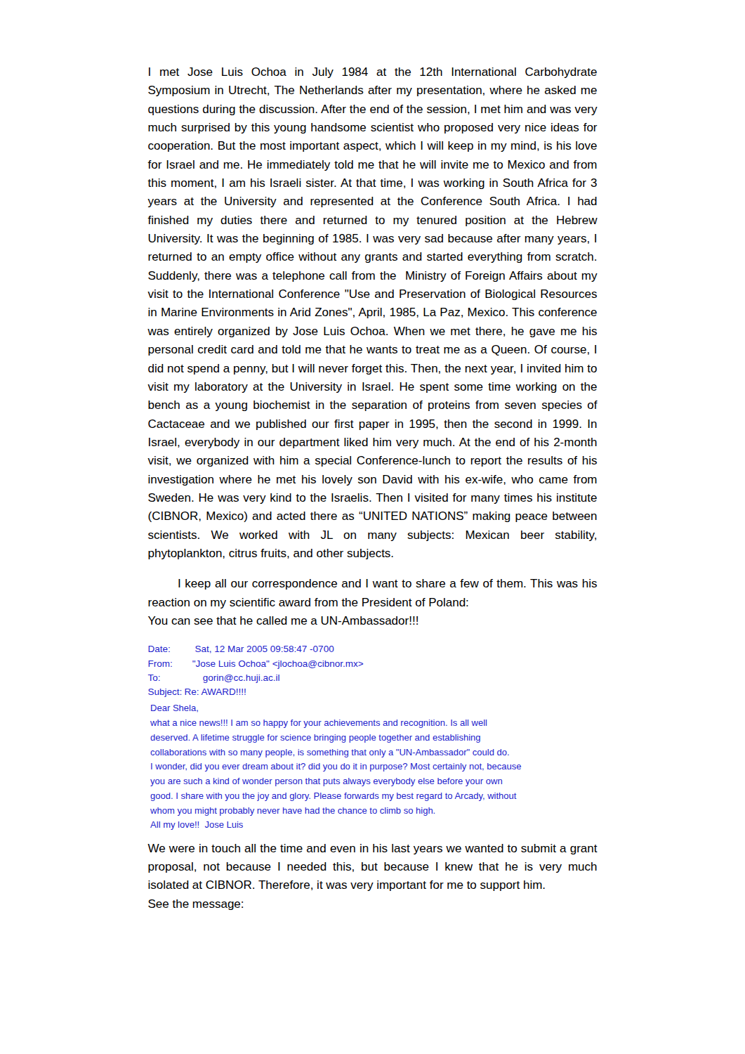I met Jose Luis Ochoa in July 1984 at the 12th International Carbohydrate Symposium in Utrecht, The Netherlands after my presentation, where he asked me questions during the discussion. After the end of the session, I met him and was very much surprised by this young handsome scientist who proposed very nice ideas for cooperation. But the most important aspect, which I will keep in my mind, is his love for Israel and me. He immediately told me that he will invite me to Mexico and from this moment, I am his Israeli sister. At that time, I was working in South Africa for 3 years at the University and represented at the Conference South Africa. I had finished my duties there and returned to my tenured position at the Hebrew University. It was the beginning of 1985. I was very sad because after many years, I returned to an empty office without any grants and started everything from scratch. Suddenly, there was a telephone call from the Ministry of Foreign Affairs about my visit to the International Conference "Use and Preservation of Biological Resources in Marine Environments in Arid Zones", April, 1985, La Paz, Mexico. This conference was entirely organized by Jose Luis Ochoa. When we met there, he gave me his personal credit card and told me that he wants to treat me as a Queen. Of course, I did not spend a penny, but I will never forget this. Then, the next year, I invited him to visit my laboratory at the University in Israel. He spent some time working on the bench as a young biochemist in the separation of proteins from seven species of Cactaceae and we published our first paper in 1995, then the second in 1999. In Israel, everybody in our department liked him very much. At the end of his 2-month visit, we organized with him a special Conference-lunch to report the results of his investigation where he met his lovely son David with his ex-wife, who came from Sweden. He was very kind to the Israelis. Then I visited for many times his institute (CIBNOR, Mexico) and acted there as “UNITED NATIONS” making peace between scientists. We worked with JL on many subjects: Mexican beer stability, phytoplankton, citrus fruits, and other subjects.
I keep all our correspondence and I want to share a few of them. This was his reaction on my scientific award from the President of Poland:
You can see that he called me a UN-Ambassador!!!
Date: Sat, 12 Mar 2005 09:58:47 -0700
From: "Jose Luis Ochoa" <jlochoa@cibnor.mx>
To: gorin@cc.huji.ac.il
Subject: Re: AWARD!!!!
Dear Shela,
what a nice news!!! I am so happy for your achievements and recognition. Is all well
deserved. A lifetime struggle for science bringing people together and establishing
collaborations with so many people, is something that only a "UN-Ambassador" could do.
I wonder, did you ever dream about it? did you do it in purpose? Most certainly not, because
you are such a kind of wonder person that puts always everybody else before your own
good. I share with you the joy and glory. Please forwards my best regard to Arcady, without
whom you might probably never have had the chance to climb so high.
All my love!! Jose Luis
We were in touch all the time and even in his last years we wanted to submit a grant proposal, not because I needed this, but because I knew that he is very much isolated at CIBNOR. Therefore, it was very important for me to support him.
See the message: